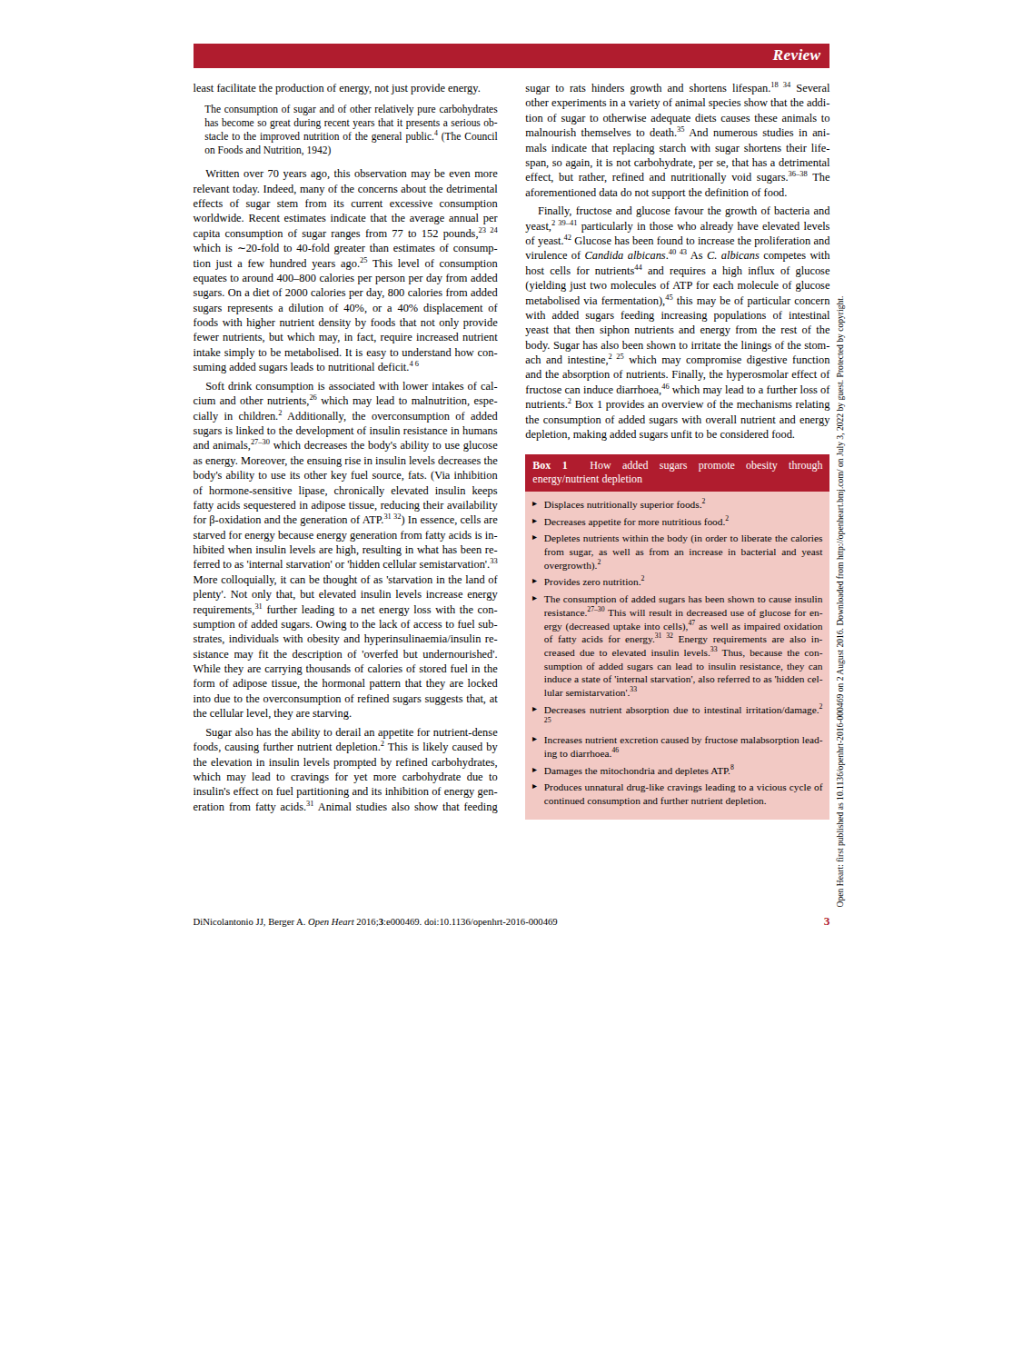Open Heart: first published as 10.1136/openhrt-2016-000469 on 2 August 2016. Downloaded from http://openheart.bmj.com/ on July 3, 2022 by guest. Protected by copyright.
Review
least facilitate the production of energy, not just provide energy.
The consumption of sugar and of other relatively pure carbohydrates has become so great during recent years that it presents a serious obstacle to the improved nutrition of the general public.4 (The Council on Foods and Nutrition, 1942)
Written over 70 years ago, this observation may be even more relevant today. Indeed, many of the concerns about the detrimental effects of sugar stem from its current excessive consumption worldwide. Recent estimates indicate that the average annual per capita consumption of sugar ranges from 77 to 152 pounds,23 24 which is ∼20-fold to 40-fold greater than estimates of consumption just a few hundred years ago.25 This level of consumption equates to around 400–800 calories per person per day from added sugars. On a diet of 2000 calories per day, 800 calories from added sugars represents a dilution of 40%, or a 40% displacement of foods with higher nutrient density by foods that not only provide fewer nutrients, but which may, in fact, require increased nutrient intake simply to be metabolised. It is easy to understand how consuming added sugars leads to nutritional deficit.4 6
Soft drink consumption is associated with lower intakes of calcium and other nutrients,26 which may lead to malnutrition, especially in children.2 Additionally, the overconsumption of added sugars is linked to the development of insulin resistance in humans and animals,27–30 which decreases the body's ability to use glucose as energy. Moreover, the ensuing rise in insulin levels decreases the body's ability to use its other key fuel source, fats. (Via inhibition of hormone-sensitive lipase, chronically elevated insulin keeps fatty acids sequestered in adipose tissue, reducing their availability for β-oxidation and the generation of ATP.31 32) In essence, cells are starved for energy because energy generation from fatty acids is inhibited when insulin levels are high, resulting in what has been referred to as 'internal starvation' or 'hidden cellular semistarvation'.33 More colloquially, it can be thought of as 'starvation in the land of plenty'. Not only that, but elevated insulin levels increase energy requirements,31 further leading to a net energy loss with the consumption of added sugars. Owing to the lack of access to fuel substrates, individuals with obesity and hyperinsulinaemia/insulin resistance may fit the description of 'overfed but undernourished'. While they are carrying thousands of calories of stored fuel in the form of adipose tissue, the hormonal pattern that they are locked into due to the overconsumption of refined sugars suggests that, at the cellular level, they are starving.
Sugar also has the ability to derail an appetite for nutrient-dense foods, causing further nutrient depletion.2 This is likely caused by the elevation in insulin levels prompted by refined carbohydrates, which may lead to cravings for yet more carbohydrate due to insulin's effect on fuel partitioning and its inhibition of energy generation from fatty acids.31 Animal studies also show that feeding sugar to rats hinders growth and shortens lifespan.18 34 Several other experiments in a variety of animal species show that the addition of sugar to otherwise adequate diets causes these animals to malnourish themselves to death.35 And numerous studies in animals indicate that replacing starch with sugar shortens their lifespan, so again, it is not carbohydrate, per se, that has a detrimental effect, but rather, refined and nutritionally void sugars.36–38 The aforementioned data do not support the definition of food.
Finally, fructose and glucose favour the growth of bacteria and yeast,2 39–41 particularly in those who already have elevated levels of yeast.42 Glucose has been found to increase the proliferation and virulence of Candida albicans.40 43 As C. albicans competes with host cells for nutrients44 and requires a high influx of glucose (yielding just two molecules of ATP for each molecule of glucose metabolised via fermentation),45 this may be of particular concern with added sugars feeding increasing populations of intestinal yeast that then siphon nutrients and energy from the rest of the body. Sugar has also been shown to irritate the linings of the stomach and intestine,2 25 which may compromise digestive function and the absorption of nutrients. Finally, the hyperosmolar effect of fructose can induce diarrhoea,46 which may lead to a further loss of nutrients.2 Box 1 provides an overview of the mechanisms relating the consumption of added sugars with overall nutrient and energy depletion, making added sugars unfit to be considered food.
Box 1 How added sugars promote obesity through energy/nutrient depletion
Displaces nutritionally superior foods.2
Decreases appetite for more nutritious food.2
Depletes nutrients within the body (in order to liberate the calories from sugar, as well as from an increase in bacterial and yeast overgrowth).2
Provides zero nutrition.2
The consumption of added sugars has been shown to cause insulin resistance.27–30 This will result in decreased use of glucose for energy (decreased uptake into cells),47 as well as impaired oxidation of fatty acids for energy.31 32 Energy requirements are also increased due to elevated insulin levels.33 Thus, because the consumption of added sugars can lead to insulin resistance, they can induce a state of 'internal starvation', also referred to as 'hidden cellular semistarvation'.33
Decreases nutrient absorption due to intestinal irritation/damage.2 25
Increases nutrient excretion caused by fructose malabsorption leading to diarrhoea.46
Damages the mitochondria and depletes ATP.8
Produces unnatural drug-like cravings leading to a vicious cycle of continued consumption and further nutrient depletion.
DiNicolantonio JJ, Berger A. Open Heart 2016;3:e000469. doi:10.1136/openhrt-2016-000469
3